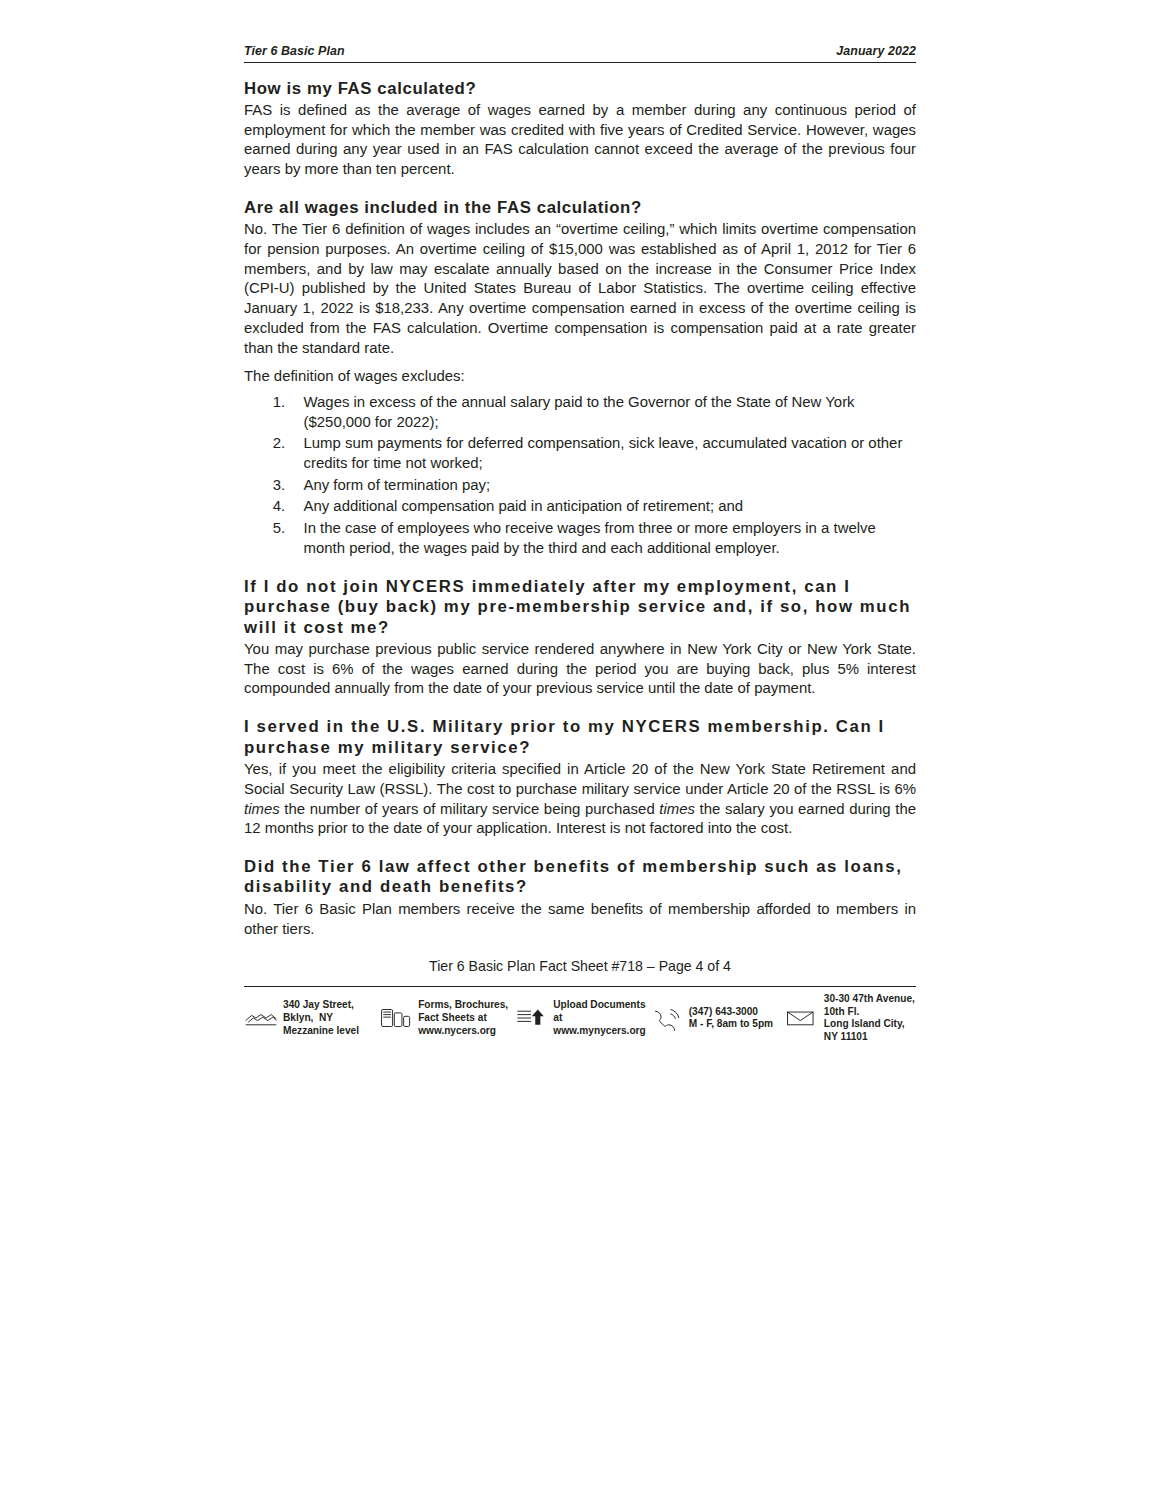Tier 6 Basic Plan
January 2022
How is my FAS calculated?
FAS is defined as the average of wages earned by a member during any continuous period of employment for which the member was credited with five years of Credited Service. However, wages earned during any year used in an FAS calculation cannot exceed the average of the previous four years by more than ten percent.
Are all wages included in the FAS calculation?
No. The Tier 6 definition of wages includes an “overtime ceiling,” which limits overtime compensation for pension purposes. An overtime ceiling of $15,000 was established as of April 1, 2012 for Tier 6 members, and by law may escalate annually based on the increase in the Consumer Price Index (CPI-U) published by the United States Bureau of Labor Statistics. The overtime ceiling effective January 1, 2022 is $18,233. Any overtime compensation earned in excess of the overtime ceiling is excluded from the FAS calculation. Overtime compensation is compensation paid at a rate greater than the standard rate.
The definition of wages excludes:
Wages in excess of the annual salary paid to the Governor of the State of New York ($250,000 for 2022);
Lump sum payments for deferred compensation, sick leave, accumulated vacation or other credits for time not worked;
Any form of termination pay;
Any additional compensation paid in anticipation of retirement; and
In the case of employees who receive wages from three or more employers in a twelve month period, the wages paid by the third and each additional employer.
If I do not join NYCERS immediately after my employment, can I purchase (buy back) my pre-membership service and, if so, how much will it cost me?
You may purchase previous public service rendered anywhere in New York City or New York State. The cost is 6% of the wages earned during the period you are buying back, plus 5% interest compounded annually from the date of your previous service until the date of payment.
I served in the U.S. Military prior to my NYCERS membership. Can I purchase my military service?
Yes, if you meet the eligibility criteria specified in Article 20 of the New York State Retirement and Social Security Law (RSSL). The cost to purchase military service under Article 20 of the RSSL is 6% times the number of years of military service being purchased times the salary you earned during the 12 months prior to the date of your application. Interest is not factored into the cost.
Did the Tier 6 law affect other benefits of membership such as loans, disability and death benefits?
No. Tier 6 Basic Plan members receive the same benefits of membership afforded to members in other tiers.
Tier 6 Basic Plan Fact Sheet #718 – Page 4 of 4
340 Jay Street, Bklyn, NY
Mezzanine level
Forms, Brochures,
Fact Sheets at
www.nycers.org
Upload Documents at
www.mynycers.org
(347) 643-3000
M - F, 8am to 5pm
30-30 47th Avenue, 10th Fl.
Long Island City, NY 11101